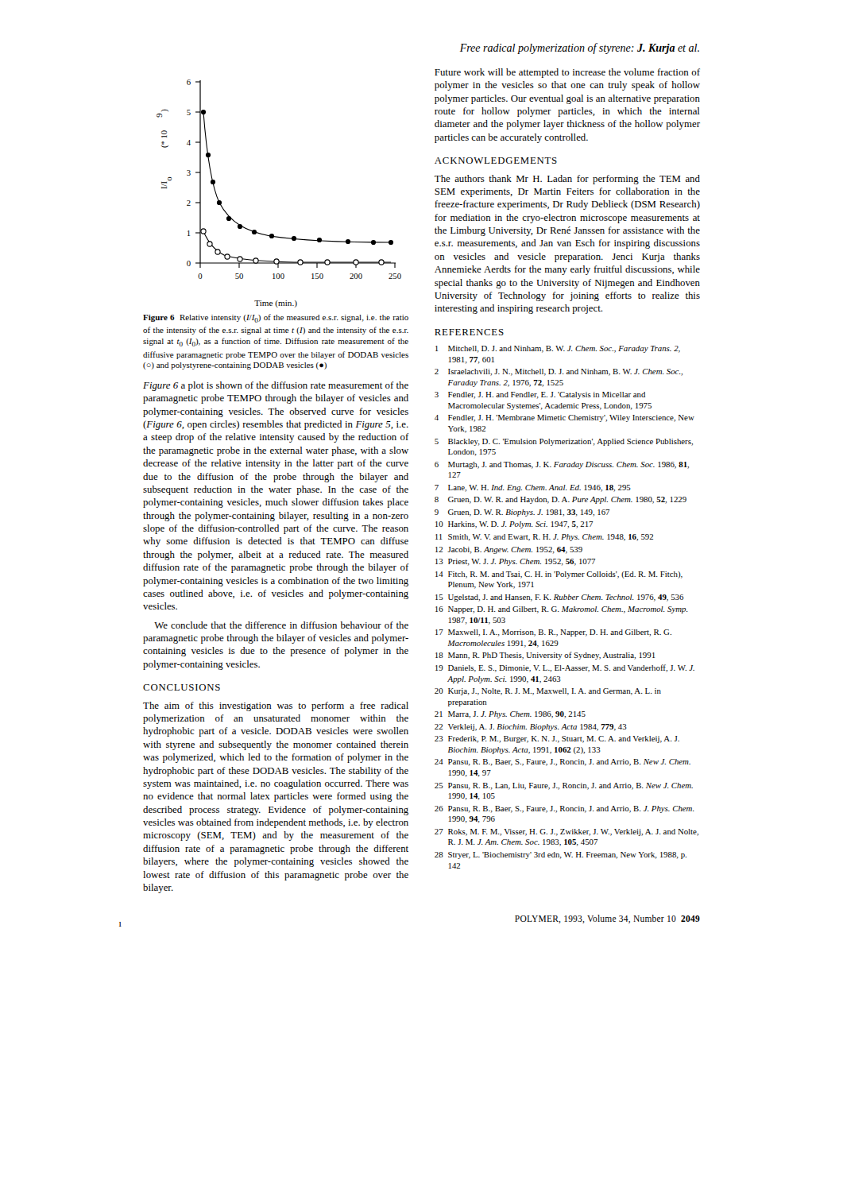Free radical polymerization of styrene: J. Kurja et al.
0 1 2 3 4 5 6 0 50 100 150 200 250 I/I o (* 10 9 )
Time (min.)
Figure 6 Relative intensity (I/I0) of the measured e.s.r. signal, i.e. the ratio of the intensity of the e.s.r. signal at time t (I) and the intensity of the e.s.r. signal at t0 (I0), as a function of time. Diffusion rate measurement of the diffusive paramagnetic probe TEMPO over the bilayer of DODAB vesicles (○) and polystyrene-containing DODAB vesicles (●)
Figure 6 a plot is shown of the diffusion rate measurement of the paramagnetic probe TEMPO through the bilayer of vesicles and polymer-containing vesicles. The observed curve for vesicles (Figure 6, open circles) resembles that predicted in Figure 5, i.e. a steep drop of the relative intensity caused by the reduction of the paramagnetic probe in the external water phase, with a slow decrease of the relative intensity in the latter part of the curve due to the diffusion of the probe through the bilayer and subsequent reduction in the water phase. In the case of the polymer-containing vesicles, much slower diffusion takes place through the polymer-containing bilayer, resulting in a non-zero slope of the diffusion-controlled part of the curve. The reason why some diffusion is detected is that TEMPO can diffuse through the polymer, albeit at a reduced rate. The measured diffusion rate of the paramagnetic probe through the bilayer of polymer-containing vesicles is a combination of the two limiting cases outlined above, i.e. of vesicles and polymer-containing vesicles.
We conclude that the difference in diffusion behaviour of the paramagnetic probe through the bilayer of vesicles and polymer-containing vesicles is due to the presence of polymer in the polymer-containing vesicles.
Conclusions
The aim of this investigation was to perform a free radical polymerization of an unsaturated monomer within the hydrophobic part of a vesicle. DODAB vesicles were swollen with styrene and subsequently the monomer contained therein was polymerized, which led to the formation of polymer in the hydrophobic part of these DODAB vesicles. The stability of the system was maintained, i.e. no coagulation occurred. There was no evidence that normal latex particles were formed using the described process strategy. Evidence of polymer-containing vesicles was obtained from independent methods, i.e. by electron microscopy (SEM, TEM) and by the measurement of the diffusion rate of a paramagnetic probe through the different bilayers, where the polymer-containing vesicles showed the lowest rate of diffusion of this paramagnetic probe over the bilayer.
Future work will be attempted to increase the volume fraction of polymer in the vesicles so that one can truly speak of hollow polymer particles. Our eventual goal is an alternative preparation route for hollow polymer particles, in which the internal diameter and the polymer layer thickness of the hollow polymer particles can be accurately controlled.
Acknowledgements
The authors thank Mr H. Ladan for performing the TEM and SEM experiments, Dr Martin Feiters for collaboration in the freeze-fracture experiments, Dr Rudy Deblieck (DSM Research) for mediation in the cryo-electron microscope measurements at the Limburg University, Dr René Janssen for assistance with the e.s.r. measurements, and Jan van Esch for inspiring discussions on vesicles and vesicle preparation. Jenci Kurja thanks Annemieke Aerdts for the many early fruitful discussions, while special thanks go to the University of Nijmegen and Eindhoven University of Technology for joining efforts to realize this interesting and inspiring research project.
References
Mitchell, D. J. and Ninham, B. W. J. Chem. Soc., Faraday Trans. 2, 1981, 77, 601
Israelachvili, J. N., Mitchell, D. J. and Ninham, B. W. J. Chem. Soc., Faraday Trans. 2, 1976, 72, 1525
Fendler, J. H. and Fendler, E. J. 'Catalysis in Micellar and Macromolecular Systemes', Academic Press, London, 1975
Fendler, J. H. 'Membrane Mimetic Chemistry', Wiley Interscience, New York, 1982
Blackley, D. C. 'Emulsion Polymerization', Applied Science Publishers, London, 1975
Murtagh, J. and Thomas, J. K. Faraday Discuss. Chem. Soc. 1986, 81, 127
Lane, W. H. Ind. Eng. Chem. Anal. Ed. 1946, 18, 295
Gruen, D. W. R. and Haydon, D. A. Pure Appl. Chem. 1980, 52, 1229
Gruen, D. W. R. Biophys. J. 1981, 33, 149, 167
Harkins, W. D. J. Polym. Sci. 1947, 5, 217
Smith, W. V. and Ewart, R. H. J. Phys. Chem. 1948, 16, 592
Jacobi, B. Angew. Chem. 1952, 64, 539
Priest, W. J. J. Phys. Chem. 1952, 56, 1077
Fitch, R. M. and Tsai, C. H. in 'Polymer Colloids', (Ed. R. M. Fitch), Plenum, New York, 1971
Ugelstad, J. and Hansen, F. K. Rubber Chem. Technol. 1976, 49, 536
Napper, D. H. and Gilbert, R. G. Makromol. Chem., Macromol. Symp. 1987, 10/11, 503
Maxwell, I. A., Morrison, B. R., Napper, D. H. and Gilbert, R. G. Macromolecules 1991, 24, 1629
Mann, R. PhD Thesis, University of Sydney, Australia, 1991
Daniels, E. S., Dimonie, V. L., El-Aasser, M. S. and Vanderhoff, J. W. J. Appl. Polym. Sci. 1990, 41, 2463
Kurja, J., Nolte, R. J. M., Maxwell, I. A. and German, A. L. in preparation
Marra, J. J. Phys. Chem. 1986, 90, 2145
Verkleij, A. J. Biochim. Biophys. Acta 1984, 779, 43
Frederik, P. M., Burger, K. N. J., Stuart, M. C. A. and Verkleij, A. J. Biochim. Biophys. Acta, 1991, 1062 (2), 133
Pansu, R. B., Baer, S., Faure, J., Roncin, J. and Arrio, B. New J. Chem. 1990, 14, 97
Pansu, R. B., Lan, Liu, Faure, J., Roncin, J. and Arrio, B. New J. Chem. 1990, 14, 105
Pansu, R. B., Baer, S., Faure, J., Roncin, J. and Arrio, B. J. Phys. Chem. 1990, 94, 796
Roks, M. F. M., Visser, H. G. J., Zwikker, J. W., Verkleij, A. J. and Nolte, R. J. M. J. Am. Chem. Soc. 1983, 105, 4507
Stryer, L. 'Biochemistry' 3rd edn, W. H. Freeman, New York, 1988, p. 142
POLYMER, 1993, Volume 34, Number 10 2049
ı